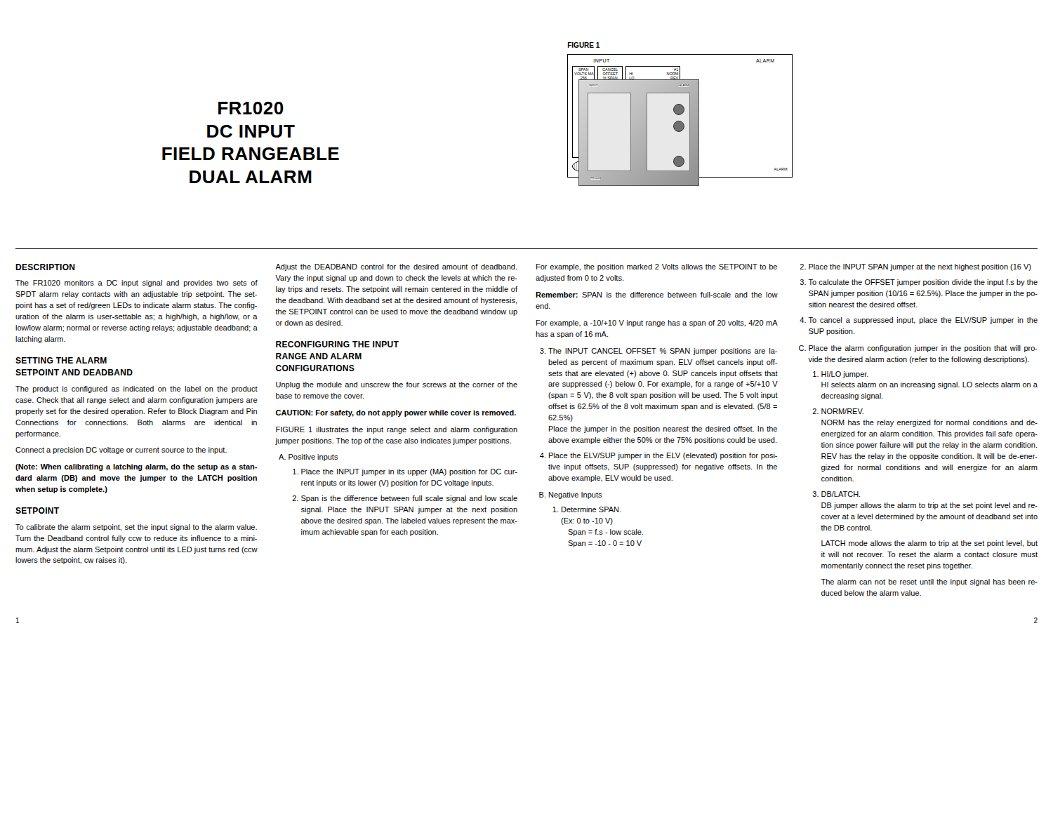FIGURE 1
INPUT ALARM
SPAN
VOLTS MA
256
128
64
32
16
8
4
2
1
.5
.25
.13
.062
.031
CANCEL
OFFSET
% SPAN
100
75
50
25
100
50
25
13
6.2
3.1
1.6
0
ELV
SUP
#1
HI NORM
LO REV
DB
LATCH
SP
DB
HI NORM
LO REV
DB
LATCH
SP
DB
#2
FR1020
ALARM
FR1020
DC INPUT
FIELD RANGEABLE
DUAL ALARM
INPUT ALARM FR1020
Description
The FR1020 monitors a DC input signal and provides two sets of SPDT alarm relay contacts with an adjustable trip setpoint. The setpoint has a set of red/green LEDs to indicate alarm status. The configuration of the alarm is user-settable as; a high/high, a high/low, or a low/low alarm; normal or reverse acting relays; adjustable deadband; a latching alarm.
Setting the Alarm
Setpoint and Deadband
The product is configured as indicated on the label on the product case. Check that all range select and alarm configuration jumpers are properly set for the desired operation. Refer to Block Diagram and Pin Connections for connections. Both alarms are identical in performance.
Connect a precision DC voltage or current source to the input.
(Note: When calibrating a latching alarm, do the setup as a standard alarm (DB) and move the jumper to the LATCH position when setup is complete.)
Setpoint
To calibrate the alarm setpoint, set the input signal to the alarm value. Turn the Deadband control fully ccw to reduce its influence to a minimum. Adjust the alarm Setpoint control until its LED just turns red (ccw lowers the setpoint, cw raises it).
Adjust the DEADBAND control for the desired amount of deadband. Vary the input signal up and down to check the levels at which the relay trips and resets. The setpoint will remain centered in the middle of the deadband. With deadband set at the desired amount of hysteresis, the SETPOINT control can be used to move the deadband window up or down as desired.
Reconfiguring the Input
Range and Alarm
Configurations
Unplug the module and unscrew the four screws at the corner of the base to remove the cover.
CAUTION: For safety, do not apply power while cover is removed.
FIGURE 1 illustrates the input range select and alarm configuration jumper positions. The top of the case also indicates jumper positions.
Positive inputs
Place the INPUT jumper in its upper (MA) position for DC current inputs or its lower (V) position for DC voltage inputs.
Span is the difference between full scale signal and low scale signal. Place the INPUT SPAN jumper at the next position above the desired span. The labeled values represent the maximum achievable span for each position.
For example, the position marked 2 Volts allows the SETPOINT to be adjusted from 0 to 2 volts.
Remember: SPAN is the difference between full-scale and the low end.
For example, a -10/+10 V input range has a span of 20 volts, 4/20 mA has a span of 16 mA.
The INPUT CANCEL OFFSET % SPAN jumper positions are labeled as percent of maximum span. ELV offset cancels input offsets that are elevated (+) above 0. SUP cancels input offsets that are suppressed (-) below 0. For example, for a range of +5/+10 V (span = 5 V), the 8 volt span position will be used. The 5 volt input offset is 62.5% of the 8 volt maximum span and is elevated. (5/8 = 62.5%)
Place the jumper in the position nearest the desired offset. In the above example either the 50% or the 75% positions could be used.
Place the ELV/SUP jumper in the ELV (elevated) position for positive input offsets, SUP (suppressed) for negative offsets. In the above example, ELV would be used.
Negative Inputs
Determine SPAN.
(Ex: 0 to -10 V)
Span = f.s - low scale.
Span = -10 - 0 = 10 V
Place the INPUT SPAN jumper at the next highest position (16 V)
To calculate the OFFSET jumper position divide the input f.s by the SPAN jumper position (10/16 = 62.5%). Place the jumper in the position nearest the desired offset.
To cancel a suppressed input, place the ELV/SUP jumper in the SUP position.
Place the alarm configuration jumper in the position that will provide the desired alarm action (refer to the following descriptions).
HI/LO jumper.
HI selects alarm on an increasing signal. LO selects alarm on a decreasing signal.
NORM/REV.
NORM has the relay energized for normal conditions and de-energized for an alarm condition. This provides fail safe operation since power failure will put the relay in the alarm condition. REV has the relay in the opposite condition. It will be de-energized for normal conditions and will energize for an alarm condition.
DB/LATCH.
DB jumper allows the alarm to trip at the set point level and recover at a level determined by the amount of deadband set into the DB control.
LATCH mode allows the alarm to trip at the set point level, but it will not recover. To reset the alarm a contact closure must momentarily connect the reset pins together.
The alarm can not be reset until the input signal has been reduced below the alarm value.
1 2